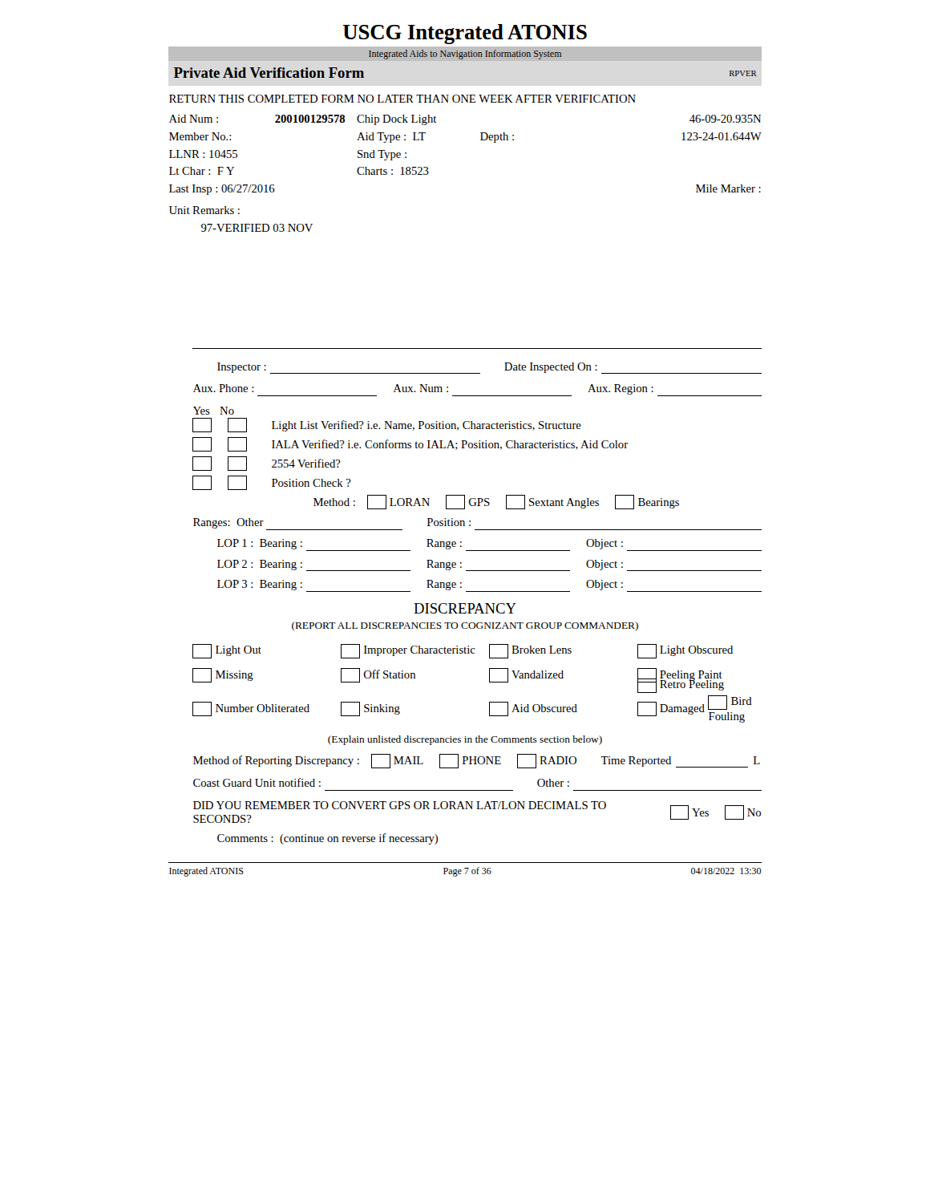USCG Integrated ATONIS
Integrated Aids to Navigation Information System
Private Aid Verification Form RPVER
RETURN THIS COMPLETED FORM NO LATER THAN ONE WEEK AFTER VERIFICATION
| Aid Num : | 200100129578 | Chip Dock Light | | | 46-09-20.935N |
| Member No.: | | Aid Type : LT | Depth : | | 123-24-01.644W |
| LLNR : 10455 | | Snd Type : | | | |
| Lt Char : F Y | | Charts : 18523 | | | |
| Last Insp : 06/27/2016 | | | | | Mile Marker : |
Unit Remarks :
97-VERIFIED 03 NOV
Inspector : Date Inspected On :
Aux. Phone : Aux. Num : Aux. Region :
Yes No
Light List Verified? i.e. Name, Position, Characteristics, Structure
IALA Verified? i.e. Conforms to IALA; Position, Characteristics, Aid Color
2554 Verified?
Position Check ?
Method : LORAN GPS Sextant Angles Bearings
Ranges: Other Position :
LOP 1 : Bearing : Range : Object :
LOP 2 : Bearing : Range : Object :
LOP 3 : Bearing : Range : Object :
DISCREPANCY
(REPORT ALL DISCREPANCIES TO COGNIZANT GROUP COMMANDER)
| Light Out | Improper Characteristic | Broken Lens | Light Obscured |
| Missing | Off Station | Vandalized | Peeling Paint |
| | | | Retro Peeling |
| Number Obliterated | Sinking | Aid Obscured | Damaged | Bird Fouling |
(Explain unlisted discrepancies in the Comments section below)
Method of Reporting Discrepancy : MAIL PHONE RADIO Time Reported L
Coast Guard Unit notified : Other :
DID YOU REMEMBER TO CONVERT GPS OR LORAN LAT/LON DECIMALS TO SECONDS? Yes No
Comments : (continue on reverse if necessary)
Integrated ATONIS Page 7 of 36 04/18/2022 13:30